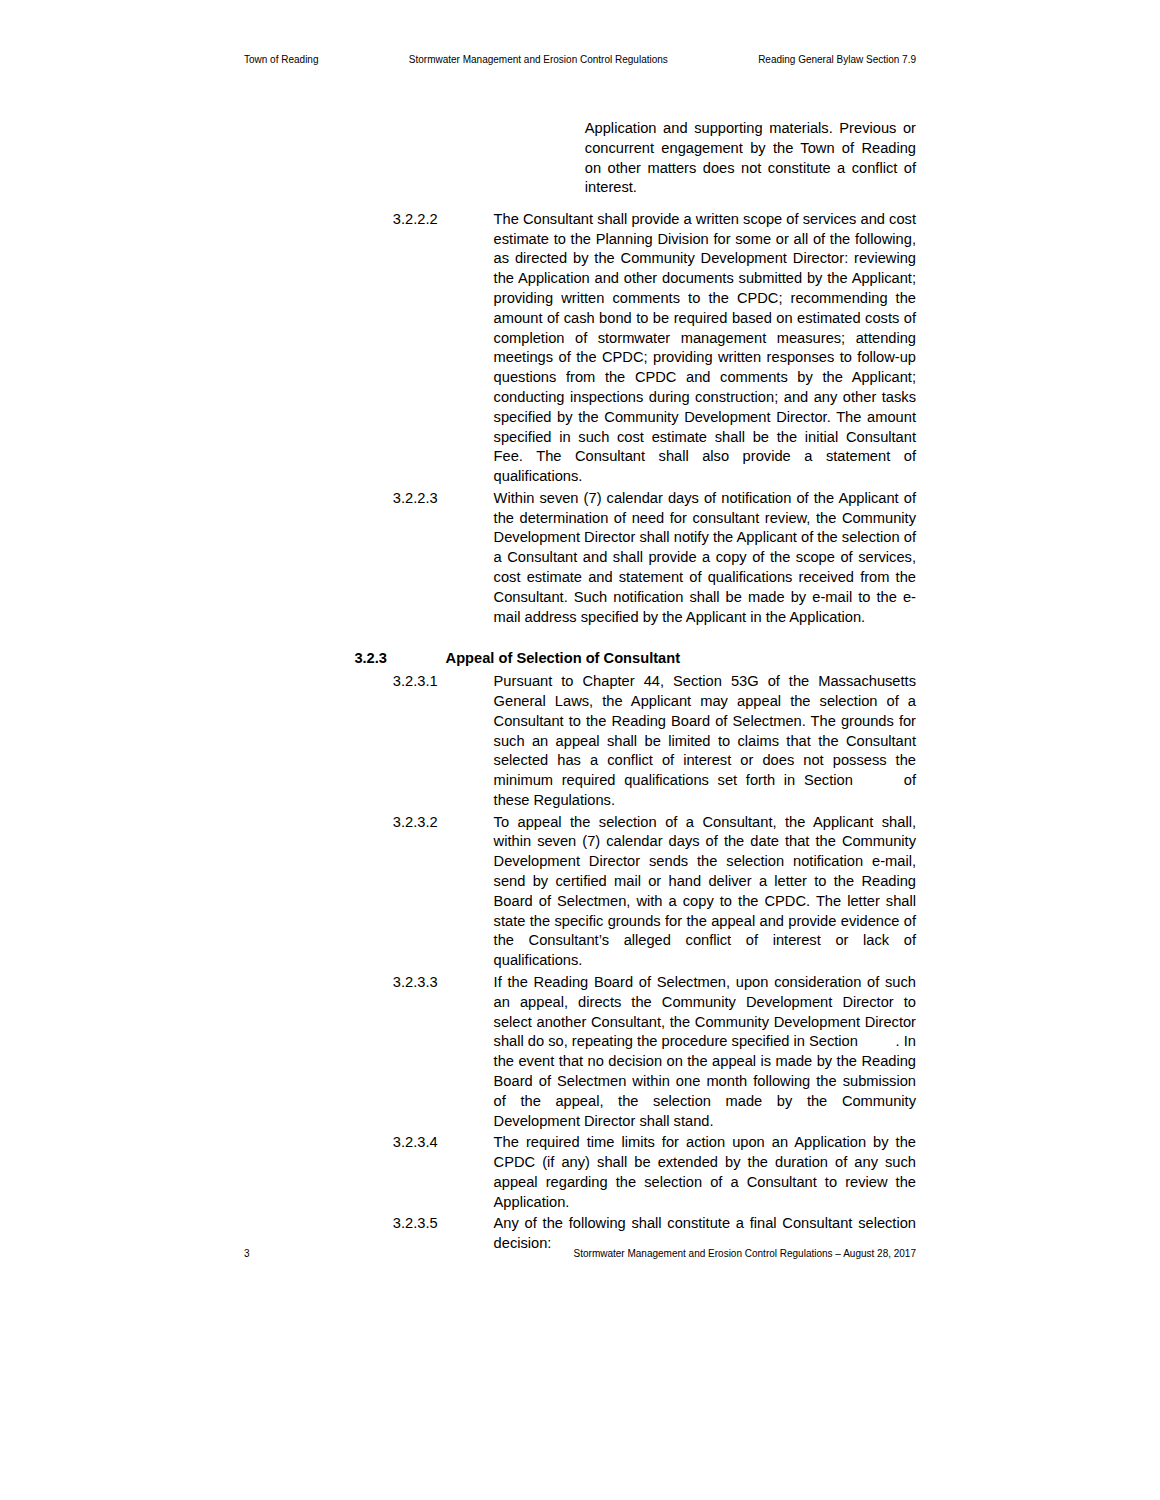Town of Reading Stormwater Management and Erosion Control Regulations Reading General Bylaw Section 7.9
Application and supporting materials. Previous or concurrent engagement by the Town of Reading on other matters does not constitute a conflict of interest.
3.2.2.2
The Consultant shall provide a written scope of services and cost estimate to the Planning Division for some or all of the following, as directed by the Community Development Director: reviewing the Application and other documents submitted by the Applicant; providing written comments to the CPDC; recommending the amount of cash bond to be required based on estimated costs of completion of stormwater management measures; attending meetings of the CPDC; providing written responses to follow-up questions from the CPDC and comments by the Applicant; conducting inspections during construction; and any other tasks specified by the Community Development Director. The amount specified in such cost estimate shall be the initial Consultant Fee. The Consultant shall also provide a statement of qualifications.
3.2.2.3
Within seven (7) calendar days of notification of the Applicant of the determination of need for consultant review, the Community Development Director shall notify the Applicant of the selection of a Consultant and shall provide a copy of the scope of services, cost estimate and statement of qualifications received from the Consultant. Such notification shall be made by e-mail to the e-mail address specified by the Applicant in the Application.
3.2.3
Appeal of Selection of Consultant
3.2.3.1
Pursuant to Chapter 44, Section 53G of the Massachusetts General Laws, the Applicant may appeal the selection of a Consultant to the Reading Board of Selectmen. The grounds for such an appeal shall be limited to claims that the Consultant selected has a conflict of interest or does not possess the minimum required qualifications set forth in Section of these Regulations.
3.2.3.2
To appeal the selection of a Consultant, the Applicant shall, within seven (7) calendar days of the date that the Community Development Director sends the selection notification e-mail, send by certified mail or hand deliver a letter to the Reading Board of Selectmen, with a copy to the CPDC. The letter shall state the specific grounds for the appeal and provide evidence of the Consultant’s alleged conflict of interest or lack of qualifications.
3.2.3.3
If the Reading Board of Selectmen, upon consideration of such an appeal, directs the Community Development Director to select another Consultant, the Community Development Director shall do so, repeating the procedure specified in Section . In the event that no decision on the appeal is made by the Reading Board of Selectmen within one month following the submission of the appeal, the selection made by the Community Development Director shall stand.
3.2.3.4
The required time limits for action upon an Application by the CPDC (if any) shall be extended by the duration of any such appeal regarding the selection of a Consultant to review the Application.
3.2.3.5
Any of the following shall constitute a final Consultant selection decision:
3 Stormwater Management and Erosion Control Regulations – August 28, 2017